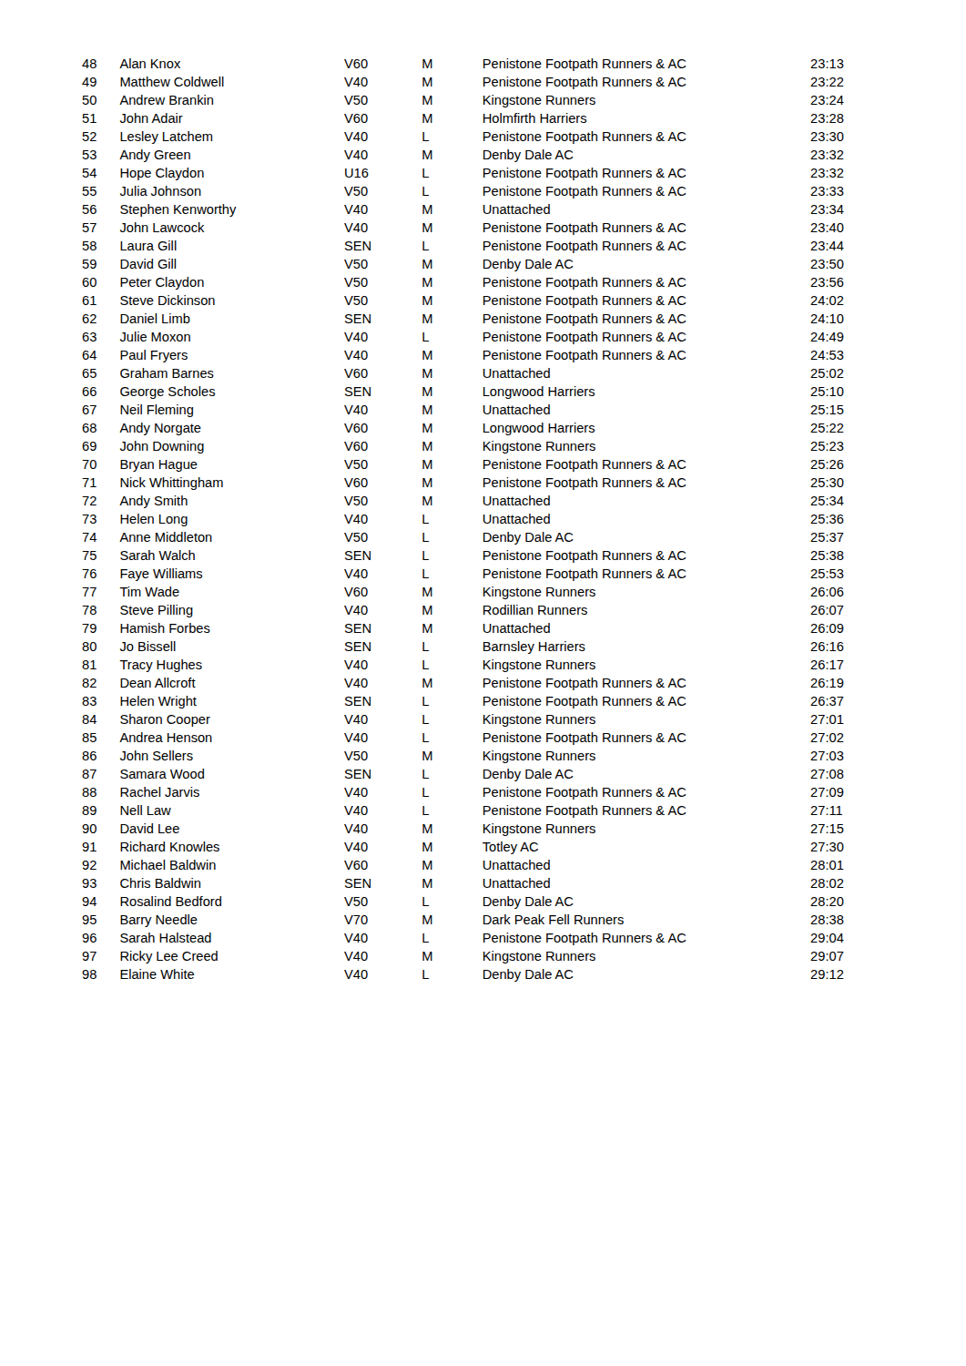| 48 | Alan Knox | V60 | M | Penistone Footpath Runners & AC | 23:13 |
| 49 | Matthew Coldwell | V40 | M | Penistone Footpath Runners & AC | 23:22 |
| 50 | Andrew Brankin | V50 | M | Kingstone Runners | 23:24 |
| 51 | John Adair | V60 | M | Holmfirth Harriers | 23:28 |
| 52 | Lesley Latchem | V40 | L | Penistone Footpath Runners & AC | 23:30 |
| 53 | Andy Green | V40 | M | Denby Dale AC | 23:32 |
| 54 | Hope Claydon | U16 | L | Penistone Footpath Runners & AC | 23:32 |
| 55 | Julia Johnson | V50 | L | Penistone Footpath Runners & AC | 23:33 |
| 56 | Stephen Kenworthy | V40 | M | Unattached | 23:34 |
| 57 | John Lawcock | V40 | M | Penistone Footpath Runners & AC | 23:40 |
| 58 | Laura Gill | SEN | L | Penistone Footpath Runners & AC | 23:44 |
| 59 | David Gill | V50 | M | Denby Dale AC | 23:50 |
| 60 | Peter Claydon | V50 | M | Penistone Footpath Runners & AC | 23:56 |
| 61 | Steve Dickinson | V50 | M | Penistone Footpath Runners & AC | 24:02 |
| 62 | Daniel Limb | SEN | M | Penistone Footpath Runners & AC | 24:10 |
| 63 | Julie Moxon | V40 | L | Penistone Footpath Runners & AC | 24:49 |
| 64 | Paul Fryers | V40 | M | Penistone Footpath Runners & AC | 24:53 |
| 65 | Graham Barnes | V60 | M | Unattached | 25:02 |
| 66 | George Scholes | SEN | M | Longwood Harriers | 25:10 |
| 67 | Neil Fleming | V40 | M | Unattached | 25:15 |
| 68 | Andy Norgate | V60 | M | Longwood Harriers | 25:22 |
| 69 | John Downing | V60 | M | Kingstone Runners | 25:23 |
| 70 | Bryan Hague | V50 | M | Penistone Footpath Runners & AC | 25:26 |
| 71 | Nick Whittingham | V60 | M | Penistone Footpath Runners & AC | 25:30 |
| 72 | Andy Smith | V50 | M | Unattached | 25:34 |
| 73 | Helen Long | V40 | L | Unattached | 25:36 |
| 74 | Anne Middleton | V50 | L | Denby Dale AC | 25:37 |
| 75 | Sarah Walch | SEN | L | Penistone Footpath Runners & AC | 25:38 |
| 76 | Faye Williams | V40 | L | Penistone Footpath Runners & AC | 25:53 |
| 77 | Tim Wade | V60 | M | Kingstone Runners | 26:06 |
| 78 | Steve Pilling | V40 | M | Rodillian Runners | 26:07 |
| 79 | Hamish Forbes | SEN | M | Unattached | 26:09 |
| 80 | Jo Bissell | SEN | L | Barnsley Harriers | 26:16 |
| 81 | Tracy Hughes | V40 | L | Kingstone Runners | 26:17 |
| 82 | Dean Allcroft | V40 | M | Penistone Footpath Runners & AC | 26:19 |
| 83 | Helen Wright | SEN | L | Penistone Footpath Runners & AC | 26:37 |
| 84 | Sharon Cooper | V40 | L | Kingstone Runners | 27:01 |
| 85 | Andrea Henson | V40 | L | Penistone Footpath Runners & AC | 27:02 |
| 86 | John Sellers | V50 | M | Kingstone Runners | 27:03 |
| 87 | Samara Wood | SEN | L | Denby Dale AC | 27:08 |
| 88 | Rachel Jarvis | V40 | L | Penistone Footpath Runners & AC | 27:09 |
| 89 | Nell Law | V40 | L | Penistone Footpath Runners & AC | 27:11 |
| 90 | David Lee | V40 | M | Kingstone Runners | 27:15 |
| 91 | Richard Knowles | V40 | M | Totley AC | 27:30 |
| 92 | Michael Baldwin | V60 | M | Unattached | 28:01 |
| 93 | Chris Baldwin | SEN | M | Unattached | 28:02 |
| 94 | Rosalind Bedford | V50 | L | Denby Dale AC | 28:20 |
| 95 | Barry Needle | V70 | M | Dark Peak Fell Runners | 28:38 |
| 96 | Sarah Halstead | V40 | L | Penistone Footpath Runners & AC | 29:04 |
| 97 | Ricky Lee Creed | V40 | M | Kingstone Runners | 29:07 |
| 98 | Elaine White | V40 | L | Denby Dale AC | 29:12 |